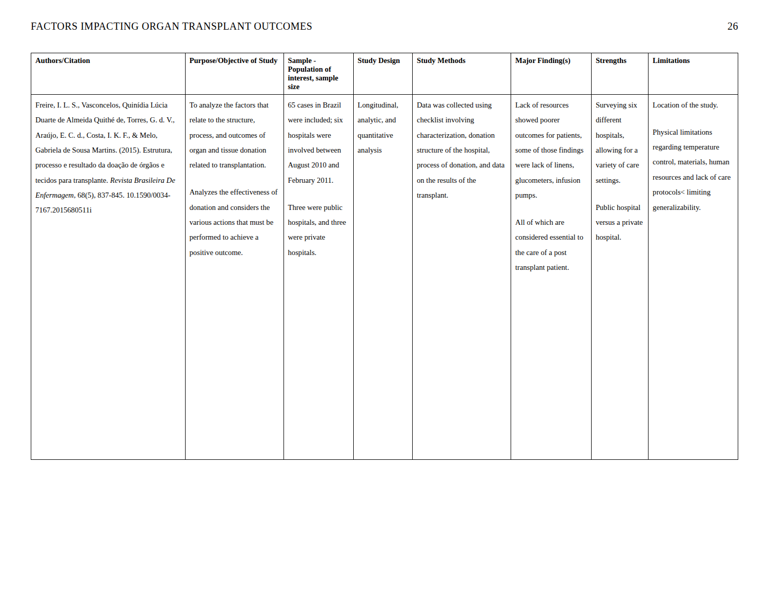Factors Impacting Organ Transplant Outcomes 26
| Authors/Citation | Purpose/Objective of Study | Sample - Population of interest, sample size | Study Design | Study Methods | Major Finding(s) | Strengths | Limitations |
| --- | --- | --- | --- | --- | --- | --- | --- |
| Freire, I. L. S., Vasconcelos, Quinídia Lúcia Duarte de Almeida Quithé de, Torres, G. d. V., Araújo, E. C. d., Costa, I. K. F., & Melo, Gabriela de Sousa Martins. (2015). Estrutura, processo e resultado da doação de órgãos e tecidos para transplante. Revista Brasileira De Enfermagem, 68(5), 837-845. 10.1590/0034-7167.2015680511i | To analyze the factors that relate to the structure, process, and outcomes of organ and tissue donation related to transplantation. Analyzes the effectiveness of donation and considers the various actions that must be performed to achieve a positive outcome. | 65 cases in Brazil were included; six hospitals were involved between August 2010 and February 2011. Three were public hospitals, and three were private hospitals. | Longitudinal, analytic, and quantitative analysis | Data was collected using checklist involving characterization, donation structure of the hospital, process of donation, and data on the results of the transplant. | Lack of resources showed poorer outcomes for patients, some of those findings were lack of linens, glucometers, infusion pumps. All of which are considered essential to the care of a post transplant patient. | Surveying six different hospitals, allowing for a variety of care settings. Public hospital versus a private hospital. | Location of the study. Physical limitations regarding temperature control, materials, human resources and lack of care protocols< limiting generalizability. |